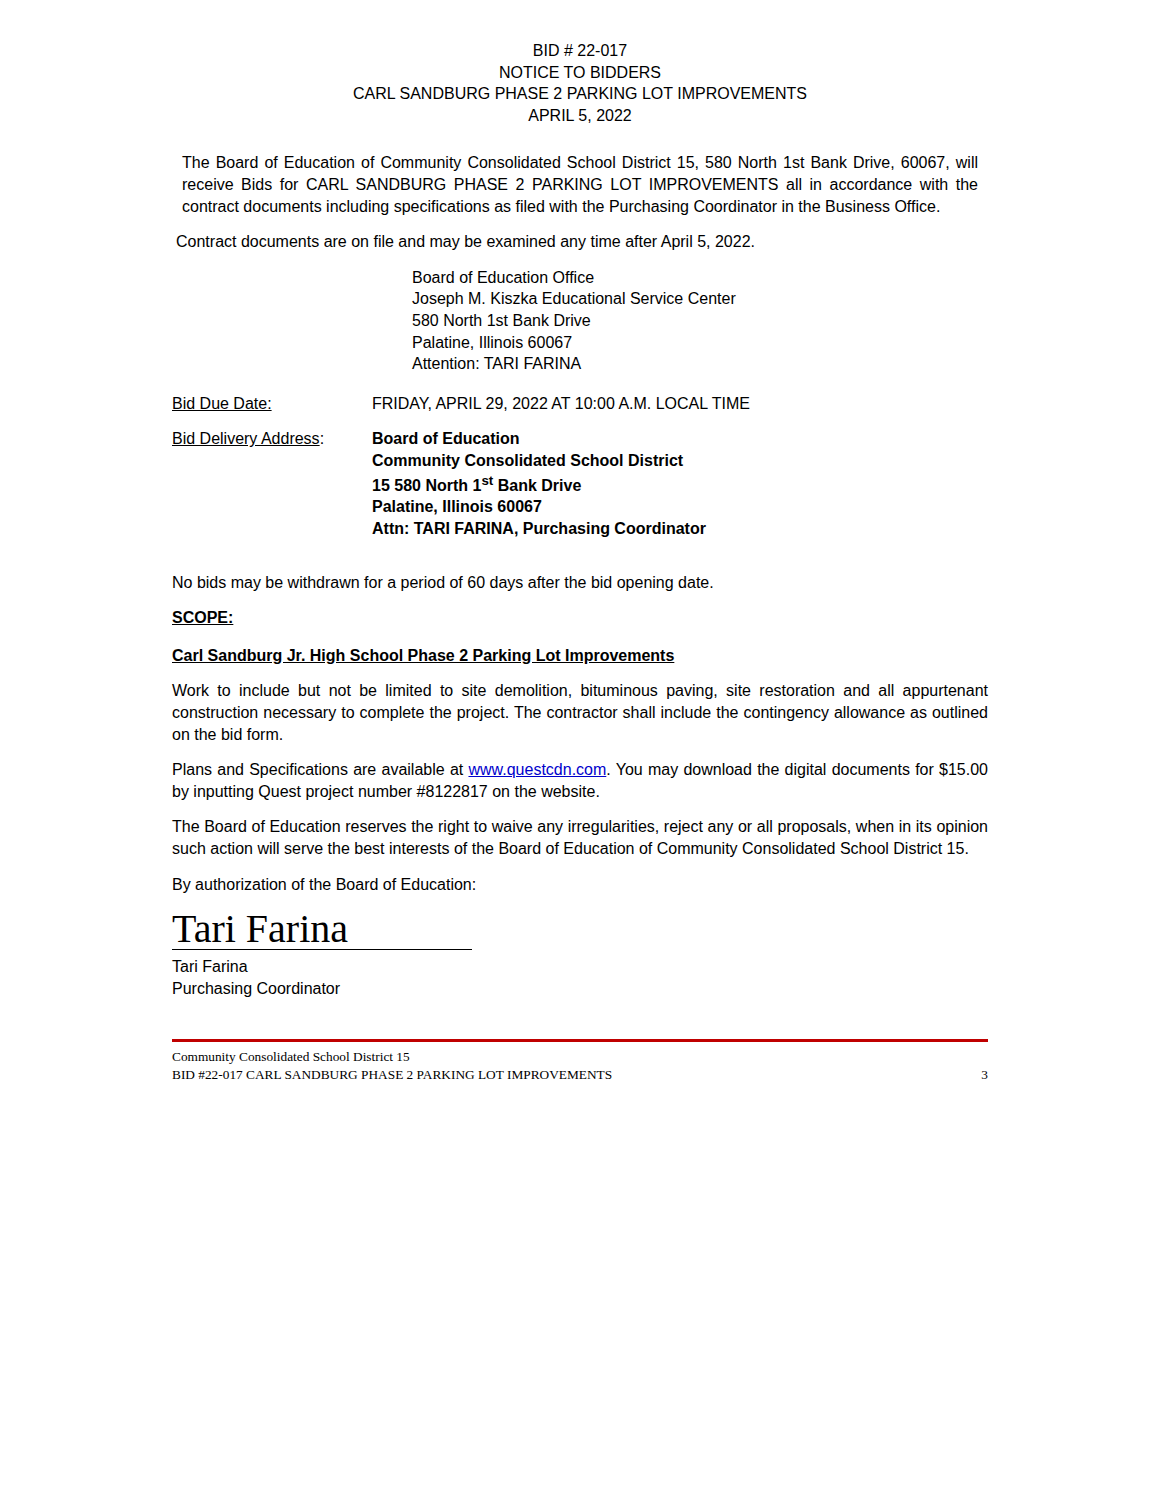BID # 22-017
NOTICE TO BIDDERS
CARL SANDBURG PHASE 2 PARKING LOT IMPROVEMENTS
APRIL 5, 2022
The Board of Education of Community Consolidated School District 15, 580 North 1st Bank Drive, 60067, will receive Bids for CARL SANDBURG PHASE 2 PARKING LOT IMPROVEMENTS all in accordance with the contract documents including specifications as filed with the Purchasing Coordinator in the Business Office.
Contract documents are on file and may be examined any time after April 5, 2022.
Board of Education Office
Joseph M. Kiszka Educational Service Center
580 North 1st Bank Drive
Palatine, Illinois 60067
Attention: TARI FARINA
| Bid Due Date: | FRIDAY, APRIL 29, 2022 AT 10:00 A.M. LOCAL TIME |
| Bid Delivery Address : | Board of Education Community Consolidated School District 15 580 North 1 st Bank Drive Palatine, Illinois 60067 Attn: TARI FARINA, Purchasing Coordinator |
No bids may be withdrawn for a period of 60 days after the bid opening date.
SCOPE:
Carl Sandburg Jr. High School Phase 2 Parking Lot Improvements
Work to include but not be limited to site demolition, bituminous paving, site restoration and all appurtenant construction necessary to complete the project. The contractor shall include the contingency allowance as outlined on the bid form.
Plans and Specifications are available at www.questcdn.com. You may download the digital documents for $15.00 by inputting Quest project number #8122817 on the website.
The Board of Education reserves the right to waive any irregularities, reject any or all proposals, when in its opinion such action will serve the best interests of the Board of Education of Community Consolidated School District 15.
By authorization of the Board of Education:
Tari Farina
Tari Farina
Purchasing Coordinator
Community Consolidated School District 15
BID #22-017 CARL SANDBURG PHASE 2 PARKING LOT IMPROVEMENTS
3